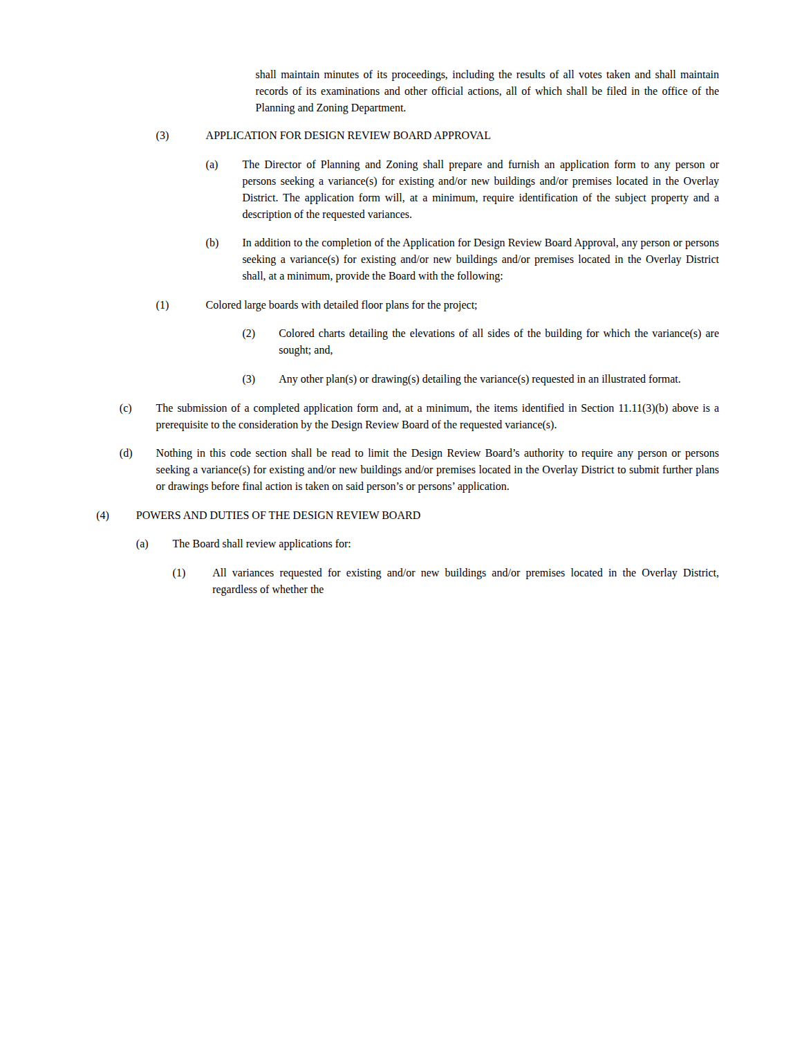shall maintain minutes of its proceedings, including the results of all votes taken and shall maintain records of its examinations and other official actions, all of which shall be filed in the office of the Planning and Zoning Department.
(3) Application for Design Review Board Approval
(a) The Director of Planning and Zoning shall prepare and furnish an application form to any person or persons seeking a variance(s) for existing and/or new buildings and/or premises located in the Overlay District. The application form will, at a minimum, require identification of the subject property and a description of the requested variances.
(b) In addition to the completion of the Application for Design Review Board Approval, any person or persons seeking a variance(s) for existing and/or new buildings and/or premises located in the Overlay District shall, at a minimum, provide the Board with the following:
(1) Colored large boards with detailed floor plans for the project;
(2) Colored charts detailing the elevations of all sides of the building for which the variance(s) are sought; and,
(3) Any other plan(s) or drawing(s) detailing the variance(s) requested in an illustrated format.
(c) The submission of a completed application form and, at a minimum, the items identified in Section 11.11(3)(b) above is a prerequisite to the consideration by the Design Review Board of the requested variance(s).
(d) Nothing in this code section shall be read to limit the Design Review Board’s authority to require any person or persons seeking a variance(s) for existing and/or new buildings and/or premises located in the Overlay District to submit further plans or drawings before final action is taken on said person’s or persons’ application.
(4) Powers and Duties of the Design Review Board
(a) The Board shall review applications for:
(1) All variances requested for existing and/or new buildings and/or premises located in the Overlay District, regardless of whether the